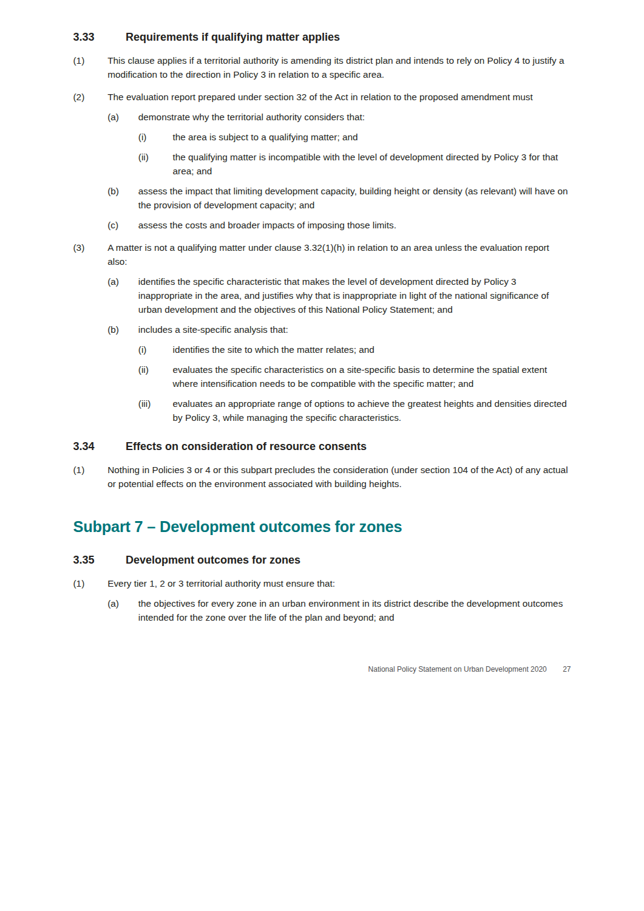3.33 Requirements if qualifying matter applies
This clause applies if a territorial authority is amending its district plan and intends to rely on Policy 4 to justify a modification to the direction in Policy 3 in relation to a specific area.
The evaluation report prepared under section 32 of the Act in relation to the proposed amendment must
demonstrate why the territorial authority considers that:
the area is subject to a qualifying matter; and
the qualifying matter is incompatible with the level of development directed by Policy 3 for that area; and
assess the impact that limiting development capacity, building height or density (as relevant) will have on the provision of development capacity; and
assess the costs and broader impacts of imposing those limits.
A matter is not a qualifying matter under clause 3.32(1)(h) in relation to an area unless the evaluation report also:
identifies the specific characteristic that makes the level of development directed by Policy 3 inappropriate in the area, and justifies why that is inappropriate in light of the national significance of urban development and the objectives of this National Policy Statement; and
includes a site-specific analysis that:
identifies the site to which the matter relates; and
evaluates the specific characteristics on a site-specific basis to determine the spatial extent where intensification needs to be compatible with the specific matter; and
evaluates an appropriate range of options to achieve the greatest heights and densities directed by Policy 3, while managing the specific characteristics.
3.34 Effects on consideration of resource consents
Nothing in Policies 3 or 4 or this subpart precludes the consideration (under section 104 of the Act) of any actual or potential effects on the environment associated with building heights.
Subpart 7 – Development outcomes for zones
3.35 Development outcomes for zones
Every tier 1, 2 or 3 territorial authority must ensure that:
the objectives for every zone in an urban environment in its district describe the development outcomes intended for the zone over the life of the plan and beyond; and
National Policy Statement on Urban Development 202027